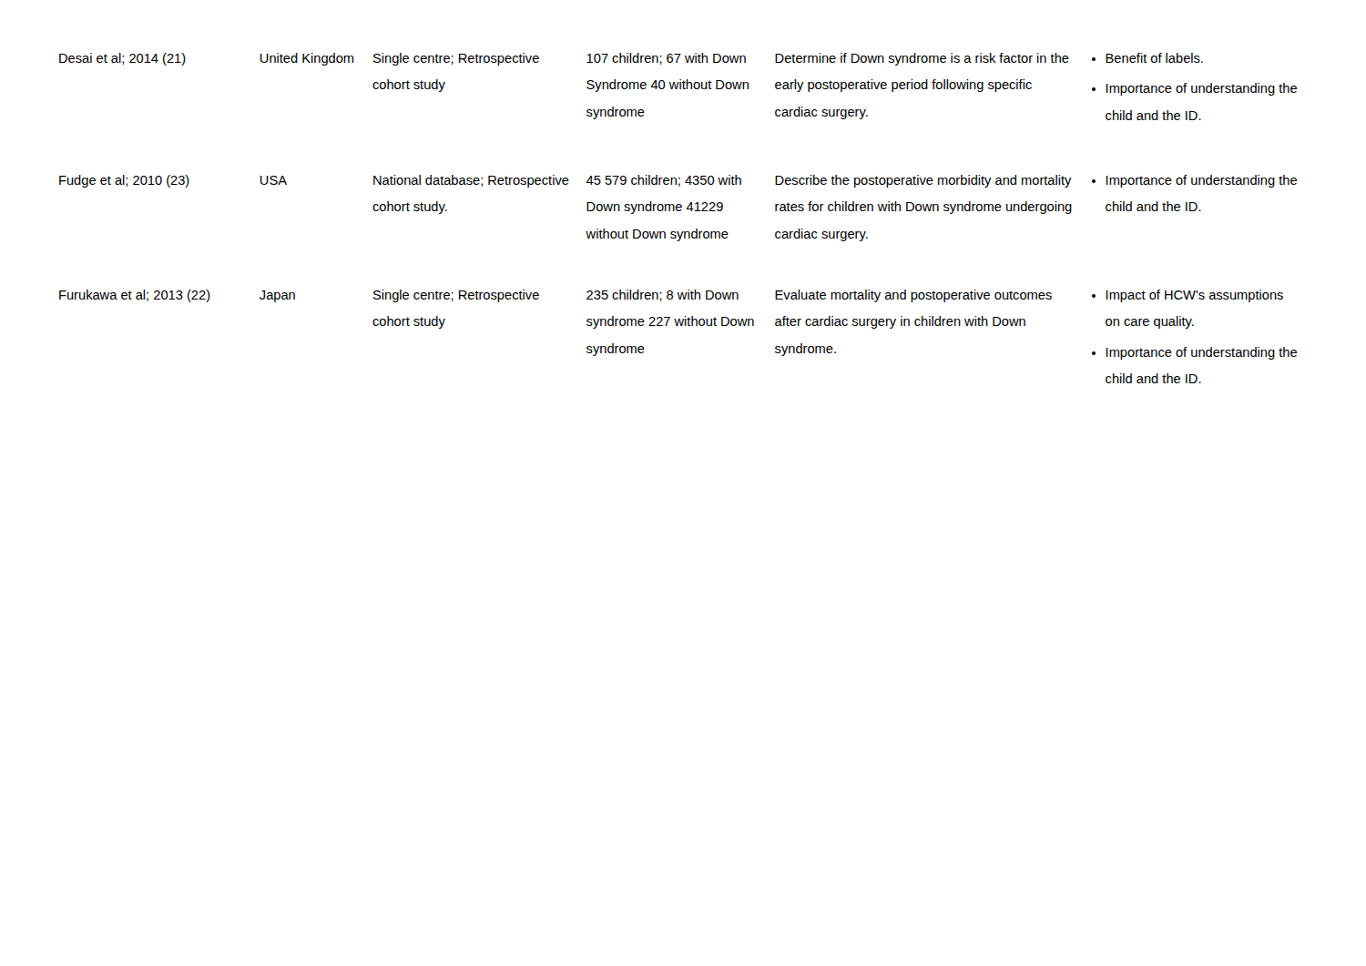| Desai et al; 2014 (21) | United Kingdom | Single centre; Retrospective cohort study | 107 children; 67 with Down Syndrome 40 without Down syndrome | Determine if Down syndrome is a risk factor in the early postoperative period following specific cardiac surgery. | Benefit of labels. Importance of understanding the child and the ID. |
| Fudge et al; 2010 (23) | USA | National database; Retrospective cohort study. | 45 579 children; 4350 with Down syndrome 41229 without Down syndrome | Describe the postoperative morbidity and mortality rates for children with Down syndrome undergoing cardiac surgery. | Importance of understanding the child and the ID. |
| Furukawa et al; 2013 (22) | Japan | Single centre; Retrospective cohort study | 235 children; 8 with Down syndrome 227 without Down syndrome | Evaluate mortality and postoperative outcomes after cardiac surgery in children with Down syndrome. | Impact of HCW's assumptions on care quality. Importance of understanding the child and the ID. |